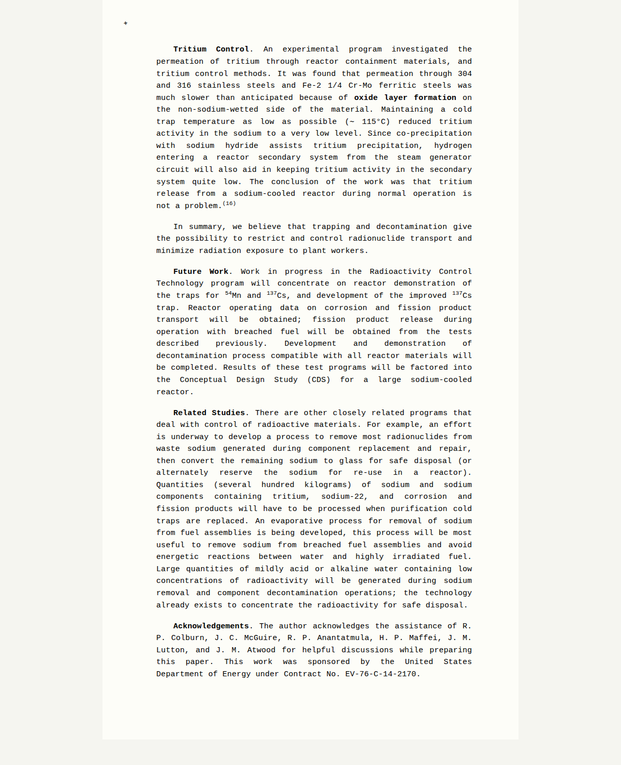✦
Tritium Control. An experimental program investigated the permeation of tritium through reactor containment materials, and tritium control methods. It was found that permeation through 304 and 316 stainless steels and Fe-2 1/4 Cr-Mo ferritic steels was much slower than anticipated because of oxide layer formation on the non-sodium-wetted side of the material. Maintaining a cold trap temperature as low as possible (∼ 115°C) reduced tritium activity in the sodium to a very low level. Since co-precipitation with sodium hydride assists tritium precipitation, hydrogen entering a reactor secondary system from the steam generator circuit will also aid in keeping tritium activity in the secondary system quite low. The conclusion of the work was that tritium release from a sodium-cooled reactor during normal operation is not a problem.(16)
In summary, we believe that trapping and decontamination give the possibility to restrict and control radionuclide transport and minimize radiation exposure to plant workers.
Future Work. Work in progress in the Radioactivity Control Technology program will concentrate on reactor demonstration of the traps for 54Mn and 137Cs, and development of the improved 137Cs trap. Reactor operating data on corrosion and fission product transport will be obtained; fission product release during operation with breached fuel will be obtained from the tests described previously. Development and demonstration of decontamination process compatible with all reactor materials will be completed. Results of these test programs will be factored into the Conceptual Design Study (CDS) for a large sodium-cooled reactor.
Related Studies. There are other closely related programs that deal with control of radioactive materials. For example, an effort is underway to develop a process to remove most radionuclides from waste sodium generated during component replacement and repair, then convert the remaining sodium to glass for safe disposal (or alternately reserve the sodium for re-use in a reactor). Quantities (several hundred kilograms) of sodium and sodium components containing tritium, sodium-22, and corrosion and fission products will have to be processed when purification cold traps are replaced. An evaporative process for removal of sodium from fuel assemblies is being developed, this process will be most useful to remove sodium from breached fuel assemblies and avoid energetic reactions between water and highly irradiated fuel. Large quantities of mildly acid or alkaline water containing low concentrations of radioactivity will be generated during sodium removal and component decontamination operations; the technology already exists to concentrate the radioactivity for safe disposal.
Acknowledgements. The author acknowledges the assistance of R. P. Colburn, J. C. McGuire, R. P. Anantatmula, H. P. Maffei, J. M. Lutton, and J. M. Atwood for helpful discussions while preparing this paper. This work was sponsored by the United States Department of Energy under Contract No. EV-76-C-14-2170.